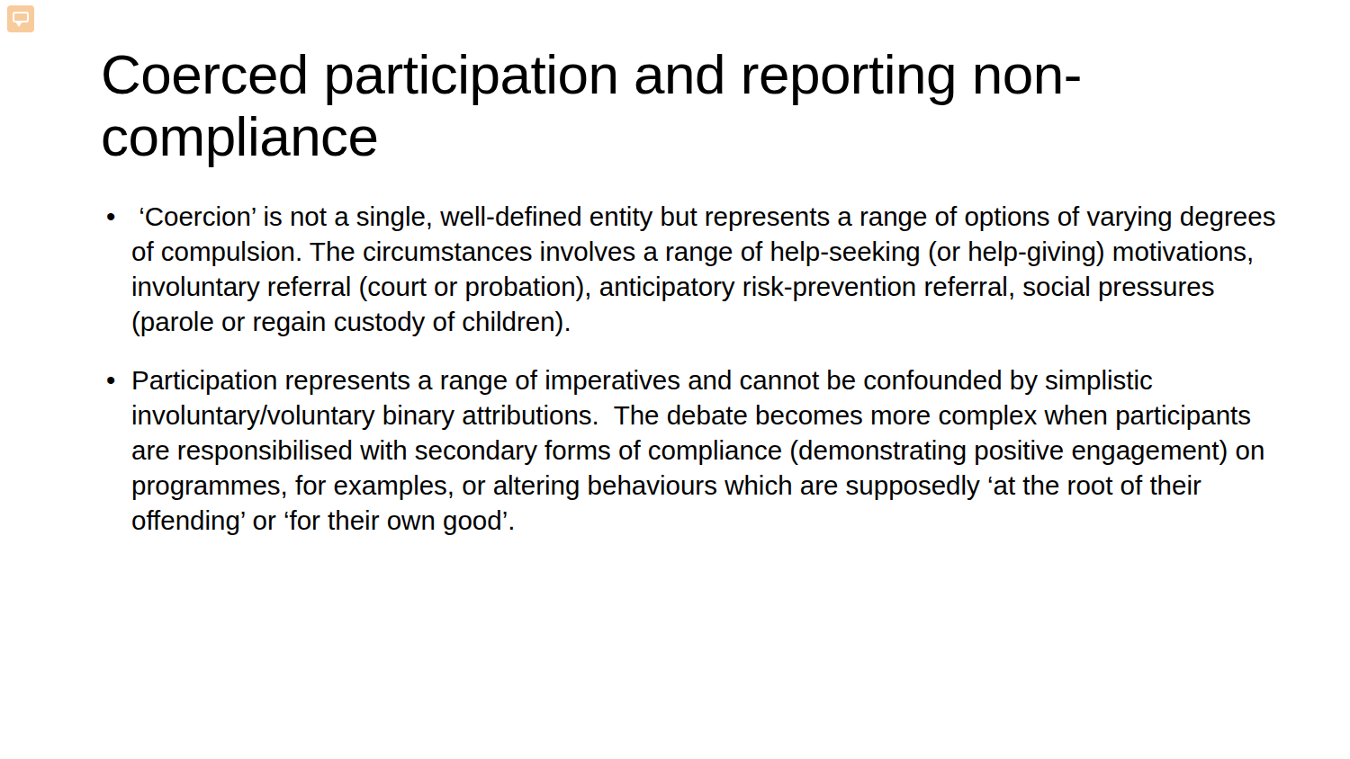Coerced participation and reporting non-compliance
‘Coercion’ is not a single, well-defined entity but represents a range of options of varying degrees of compulsion. The circumstances involves a range of help-seeking (or help-giving) motivations, involuntary referral (court or probation), anticipatory risk-prevention referral, social pressures (parole or regain custody of children).
Participation represents a range of imperatives and cannot be confounded by simplistic involuntary/voluntary binary attributions. The debate becomes more complex when participants are responsibilised with secondary forms of compliance (demonstrating positive engagement) on programmes, for examples, or altering behaviours which are supposedly ‘at the root of their offending’ or ‘for their own good’.